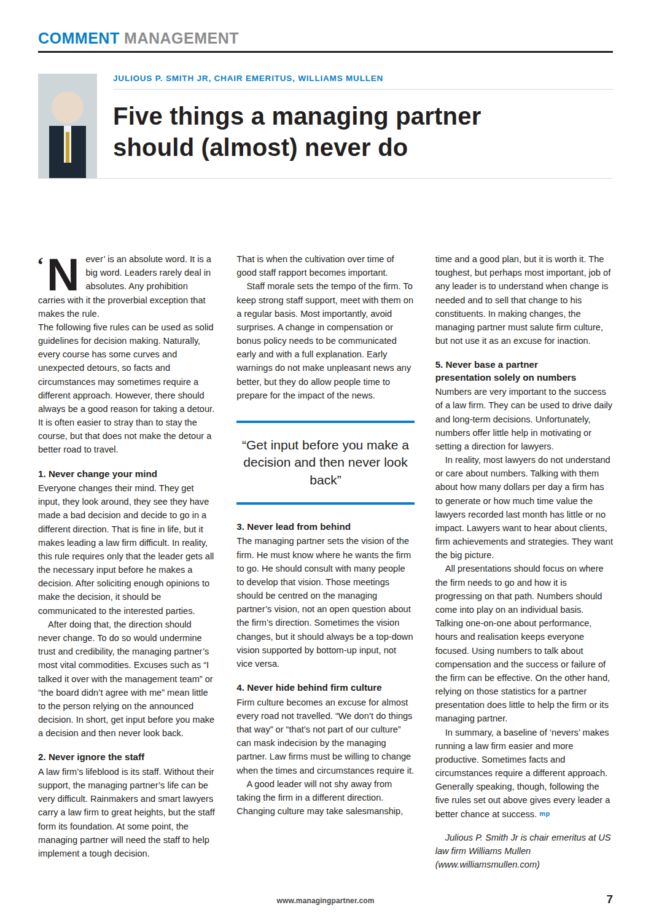COMMENT MANAGEMENT
Julious P. Smith Jr, chair emeritus, Williams Mullen
Five things a managing partner
should (almost) never do
‘ N
ever’ is an absolute word. It is a big word. Leaders rarely deal in absolutes. Any prohibition carries with it the proverbial exception that makes the rule.
The following five rules can be used as solid guidelines for decision making. Naturally, every course has some curves and unexpected detours, so facts and circumstances may sometimes require a different approach. However, there should always be a good reason for taking a detour. It is often easier to stray than to stay the course, but that does not make the detour a better road to travel.
1. Never change your mind
Everyone changes their mind. They get input, they look around, they see they have made a bad decision and decide to go in a different direction. That is fine in life, but it makes leading a law firm difficult. In reality, this rule requires only that the leader gets all the necessary input before he makes a decision. After soliciting enough opinions to make the decision, it should be communicated to the interested parties.
After doing that, the direction should never change. To do so would undermine trust and credibility, the managing partner’s most vital commodities. Excuses such as “I talked it over with the management team” or “the board didn’t agree with me” mean little to the person relying on the announced decision. In short, get input before you make a decision and then never look back.
2. Never ignore the staff
A law firm’s lifeblood is its staff. Without their support, the managing partner’s life can be very difficult. Rainmakers and smart lawyers carry a law firm to great heights, but the staff form its foundation. At some point, the managing partner will need the staff to help implement a tough decision.
That is when the cultivation over time of good staff rapport becomes important.
Staff morale sets the tempo of the firm. To keep strong staff support, meet with them on a regular basis. Most importantly, avoid surprises. A change in compensation or bonus policy needs to be communicated early and with a full explanation. Early warnings do not make unpleasant news any better, but they do allow people time to prepare for the impact of the news.
“Get input before you make a decision and then never look back”
3. Never lead from behind
The managing partner sets the vision of the firm. He must know where he wants the firm to go. He should consult with many people to develop that vision. Those meetings should be centred on the managing partner’s vision, not an open question about the firm’s direction. Sometimes the vision changes, but it should always be a top-down vision supported by bottom-up input, not vice versa.
4. Never hide behind firm culture
Firm culture becomes an excuse for almost every road not travelled. “We don’t do things that way” or “that’s not part of our culture” can mask indecision by the managing partner. Law firms must be willing to change when the times and circumstances require it.
A good leader will not shy away from taking the firm in a different direction. Changing culture may take salesmanship,
time and a good plan, but it is worth it. The toughest, but perhaps most important, job of any leader is to understand when change is needed and to sell that change to his constituents. In making changes, the managing partner must salute firm culture, but not use it as an excuse for inaction.
5. Never base a partner
presentation solely on numbers
Numbers are very important to the success of a law firm. They can be used to drive daily and long-term decisions. Unfortunately, numbers offer little help in motivating or setting a direction for lawyers.
In reality, most lawyers do not understand or care about numbers. Talking with them about how many dollars per day a firm has to generate or how much time value the lawyers recorded last month has little or no impact. Lawyers want to hear about clients, firm achievements and strategies. They want the big picture.
All presentations should focus on where the firm needs to go and how it is progressing on that path. Numbers should come into play on an individual basis. Talking one-on-one about performance, hours and realisation keeps everyone focused. Using numbers to talk about compensation and the success or failure of the firm can be effective. On the other hand, relying on those statistics for a partner presentation does little to help the firm or its managing partner.
In summary, a baseline of ‘nevers’ makes running a law firm easier and more productive. Sometimes facts and circumstances require a different approach. Generally speaking, though, following the five rules set out above gives every leader a better chance at success. mp
Julious P. Smith Jr is chair emeritus at US law firm Williams Mullen (www.williamsmullen.com)
www.managingpartner.com 7